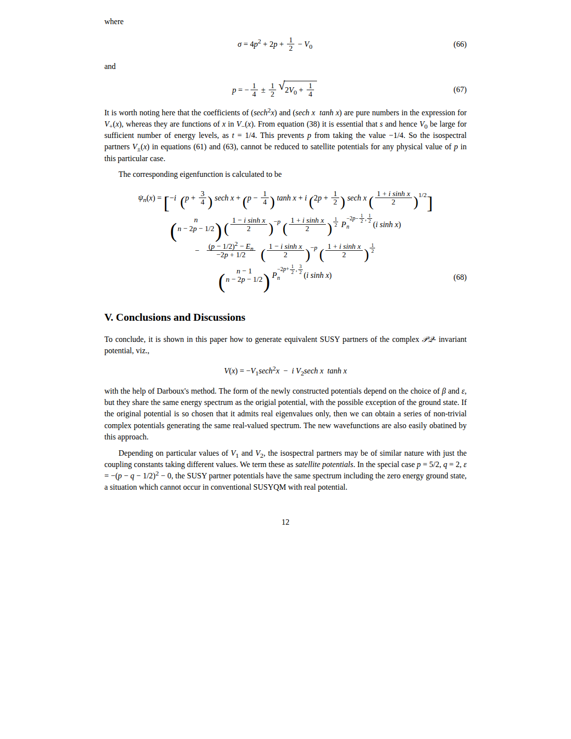where
σ = 4p2 + 2p + 12 − V0
(66)
and
p = −14 ± 122V0 + 14
(67)
It is worth noting here that the coefficients of (sech2x) and (sech x tanh x) are pure numbers in the expression for V+(x), whereas they are functions of x in V−(x). From equation (38) it is essential that s and hence V0 be large for sufficient number of energy levels, as t = 1/4. This prevents p from taking the value −1/4. So the isospectral partners V±(x) in equations (61) and (63), cannot be reduced to satellite potentials for any physical value of p in this particular case.
The corresponding eigenfunction is calculated to be
ψn(x) = [−i (p + 34) sech x + (p − 14) tanh x + i (2p + 12) sech x (1 + i sinh x 2)1/2]
(nn − 2p − 1/2) (1 − i sinh x 2)−p (1 + i sinh x 2)12 P−2p−12,12 n(i sinh x)
− (p − 1/2)2 − En−2p + 1/2 (1 − i sinh x 2)−p (1 + i sinh x 2)12
(n − 1 n − 2p − 1/2) P−2p+12,32 n(i sinh x)
(68)
V. Conclusions and Discussions
To conclude, it is shown in this paper how to generate equivalent SUSY partners of the complex 𝒫𝒬- invariant potential, viz.,
V(x) = −V1sech2x − i V2sech x tanh x
with the help of Darboux's method. The form of the newly constructed potentials depend on the choice of β and ε, but they share the same energy spectrum as the origial potential, with the possible exception of the ground state. If the original potential is so chosen that it admits real eigenvalues only, then we can obtain a series of non-trivial complex potentials generating the same real-valued spectrum. The new wavefunctions are also easily obatined by this approach.
Depending on particular values of V1 and V2, the isospectral partners may be of similar nature with just the coupling constants taking different values. We term these as satellite potentials. In the special case p = 5/2, q = 2, ε = −(p − q − 1/2)2 − 0, the SUSY partner potentials have the same spectrum including the zero energy ground state, a situation which cannot occur in conventional SUSYQM with real potential.
12